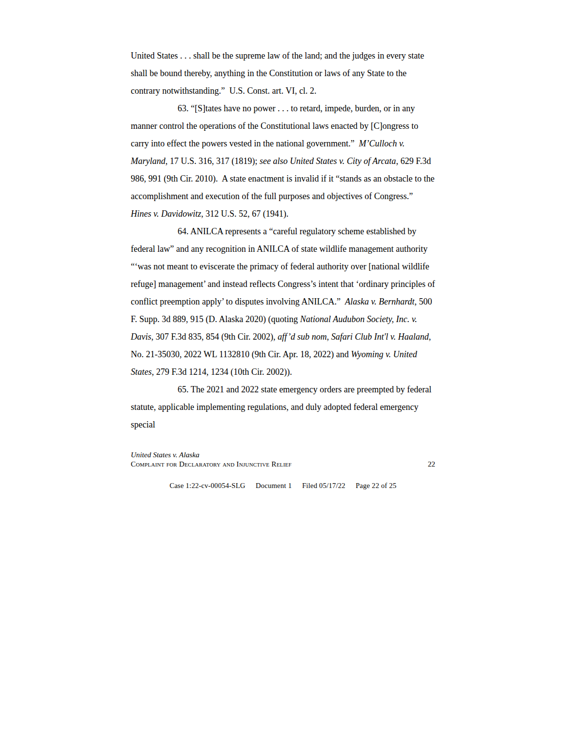United States . . . shall be the supreme law of the land; and the judges in every state shall be bound thereby, anything in the Constitution or laws of any State to the contrary notwithstanding.” U.S. Const. art. VI, cl. 2.
63. “[S]tates have no power . . . to retard, impede, burden, or in any manner control the operations of the Constitutional laws enacted by [C]ongress to carry into effect the powers vested in the national government.” M’Culloch v. Maryland, 17 U.S. 316, 317 (1819); see also United States v. City of Arcata, 629 F.3d 986, 991 (9th Cir. 2010). A state enactment is invalid if it “stands as an obstacle to the accomplishment and execution of the full purposes and objectives of Congress.” Hines v. Davidowitz, 312 U.S. 52, 67 (1941).
64. ANILCA represents a “careful regulatory scheme established by federal law” and any recognition in ANILCA of state wildlife management authority “‘was not meant to eviscerate the primacy of federal authority over [national wildlife refuge] management’ and instead reflects Congress’s intent that ‘ordinary principles of conflict preemption apply’ to disputes involving ANILCA.” Alaska v. Bernhardt, 500 F. Supp. 3d 889, 915 (D. Alaska 2020) (quoting National Audubon Society, Inc. v. Davis, 307 F.3d 835, 854 (9th Cir. 2002), aff’d sub nom, Safari Club Int'l v. Haaland, No. 21-35030, 2022 WL 1132810 (9th Cir. Apr. 18, 2022) and Wyoming v. United States, 279 F.3d 1214, 1234 (10th Cir. 2002)).
65. The 2021 and 2022 state emergency orders are preempted by federal statute, applicable implementing regulations, and duly adopted federal emergency special
United States v. Alaska
Complaint for Declaratory and Injunctive Relief 22
Case 1:22-cv-00054-SLG Document 1 Filed 05/17/22 Page 22 of 25